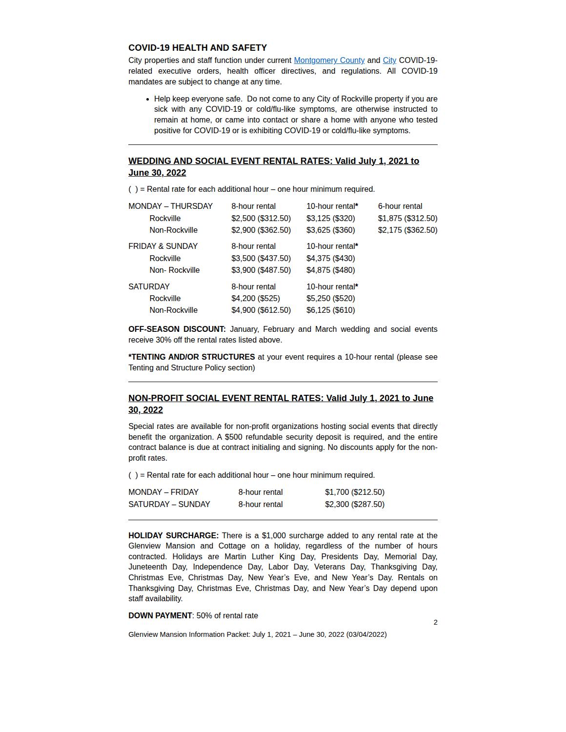COVID-19 HEALTH AND SAFETY
City properties and staff function under current Montgomery County and City COVID-19-related executive orders, health officer directives, and regulations. All COVID-19 mandates are subject to change at any time.
Help keep everyone safe. Do not come to any City of Rockville property if you are sick with any COVID-19 or cold/flu-like symptoms, are otherwise instructed to remain at home, or came into contact or share a home with anyone who tested positive for COVID-19 or is exhibiting COVID-19 or cold/flu-like symptoms.
WEDDING AND SOCIAL EVENT RENTAL RATES: Valid July 1, 2021 to June 30, 2022
( ) = Rental rate for each additional hour – one hour minimum required.
| MONDAY – THURSDAY | 8-hour rental | 10-hour rental * | 6-hour rental |
| Rockville | $2,500 ($312.50) | $3,125 ($320) | $1,875 ($312.50) |
| Non-Rockville | $2,900 ($362.50) | $3,625 ($360) | $2,175 ($362.50) |
| FRIDAY & SUNDAY | 8-hour rental | 10-hour rental * | |
| Rockville | $3,500 ($437.50) | $4,375 ($430) | |
| Non- Rockville | $3,900 ($487.50) | $4,875 ($480) | |
| SATURDAY | 8-hour rental | 10-hour rental * | |
| Rockville | $4,200 ($525) | $5,250 ($520) | |
| Non-Rockville | $4,900 ($612.50) | $6,125 ($610) | |
OFF-SEASON DISCOUNT: January, February and March wedding and social events receive 30% off the rental rates listed above.
*TENTING AND/OR STRUCTURES at your event requires a 10-hour rental (please see Tenting and Structure Policy section)
NON-PROFIT SOCIAL EVENT RENTAL RATES: Valid July 1, 2021 to June 30, 2022
Special rates are available for non-profit organizations hosting social events that directly benefit the organization. A $500 refundable security deposit is required, and the entire contract balance is due at contract initialing and signing. No discounts apply for the non-profit rates.
( ) = Rental rate for each additional hour – one hour minimum required.
| MONDAY – FRIDAY | 8-hour rental | $1,700 ($212.50) |
| SATURDAY – SUNDAY | 8-hour rental | $2,300 ($287.50) |
HOLIDAY SURCHARGE: There is a $1,000 surcharge added to any rental rate at the Glenview Mansion and Cottage on a holiday, regardless of the number of hours contracted. Holidays are Martin Luther King Day, Presidents Day, Memorial Day, Juneteenth Day, Independence Day, Labor Day, Veterans Day, Thanksgiving Day, Christmas Eve, Christmas Day, New Year’s Eve, and New Year’s Day. Rentals on Thanksgiving Day, Christmas Eve, Christmas Day, and New Year’s Day depend upon staff availability.
DOWN PAYMENT: 50% of rental rate
2
Glenview Mansion Information Packet: July 1, 2021 – June 30, 2022 (03/04/2022)